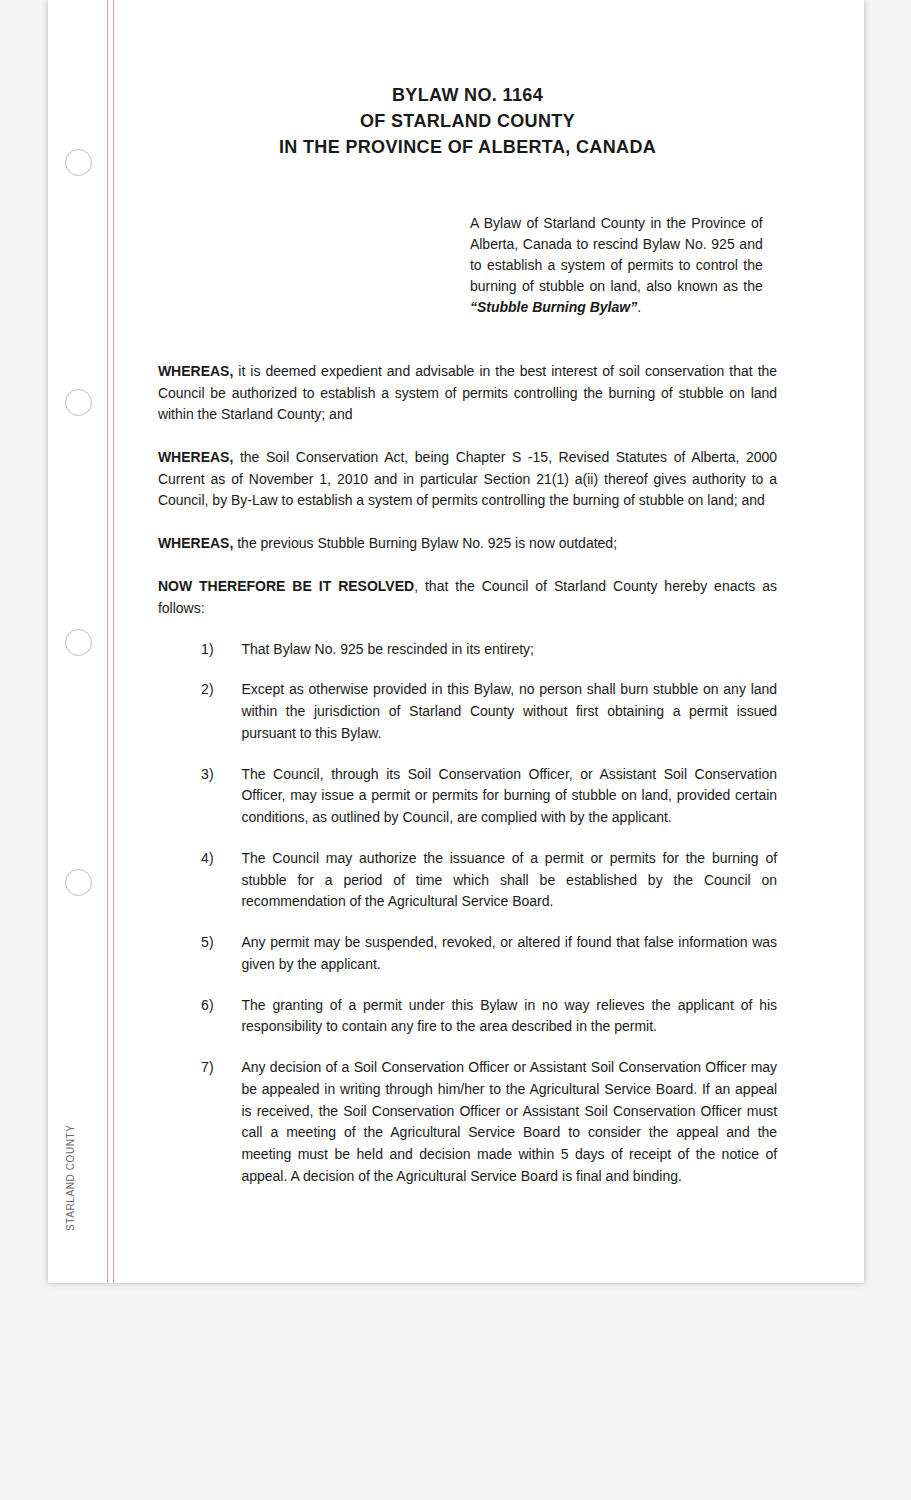STARLAND COUNTY
BYLAW NO. 1164 OF STARLAND COUNTY IN THE PROVINCE OF ALBERTA, CANADA
A Bylaw of Starland County in the Province of Alberta, Canada to rescind Bylaw No. 925 and to establish a system of permits to control the burning of stubble on land, also known as the “Stubble Burning Bylaw”.
WHEREAS, it is deemed expedient and advisable in the best interest of soil conservation that the Council be authorized to establish a system of permits controlling the burning of stubble on land within the Starland County; and
WHEREAS, the Soil Conservation Act, being Chapter S -15, Revised Statutes of Alberta, 2000 Current as of November 1, 2010 and in particular Section 21(1) a(ii) thereof gives authority to a Council, by By-Law to establish a system of permits controlling the burning of stubble on land; and
WHEREAS, the previous Stubble Burning Bylaw No. 925 is now outdated;
NOW THEREFORE BE IT RESOLVED, that the Council of Starland County hereby enacts as follows:
That Bylaw No. 925 be rescinded in its entirety;
Except as otherwise provided in this Bylaw, no person shall burn stubble on any land within the jurisdiction of Starland County without first obtaining a permit issued pursuant to this Bylaw.
The Council, through its Soil Conservation Officer, or Assistant Soil Conservation Officer, may issue a permit or permits for burning of stubble on land, provided certain conditions, as outlined by Council, are complied with by the applicant.
The Council may authorize the issuance of a permit or permits for the burning of stubble for a period of time which shall be established by the Council on recommendation of the Agricultural Service Board.
Any permit may be suspended, revoked, or altered if found that false information was given by the applicant.
The granting of a permit under this Bylaw in no way relieves the applicant of his responsibility to contain any fire to the area described in the permit.
Any decision of a Soil Conservation Officer or Assistant Soil Conservation Officer may be appealed in writing through him/her to the Agricultural Service Board. If an appeal is received, the Soil Conservation Officer or Assistant Soil Conservation Officer must call a meeting of the Agricultural Service Board to consider the appeal and the meeting must be held and decision made within 5 days of receipt of the notice of appeal. A decision of the Agricultural Service Board is final and binding.